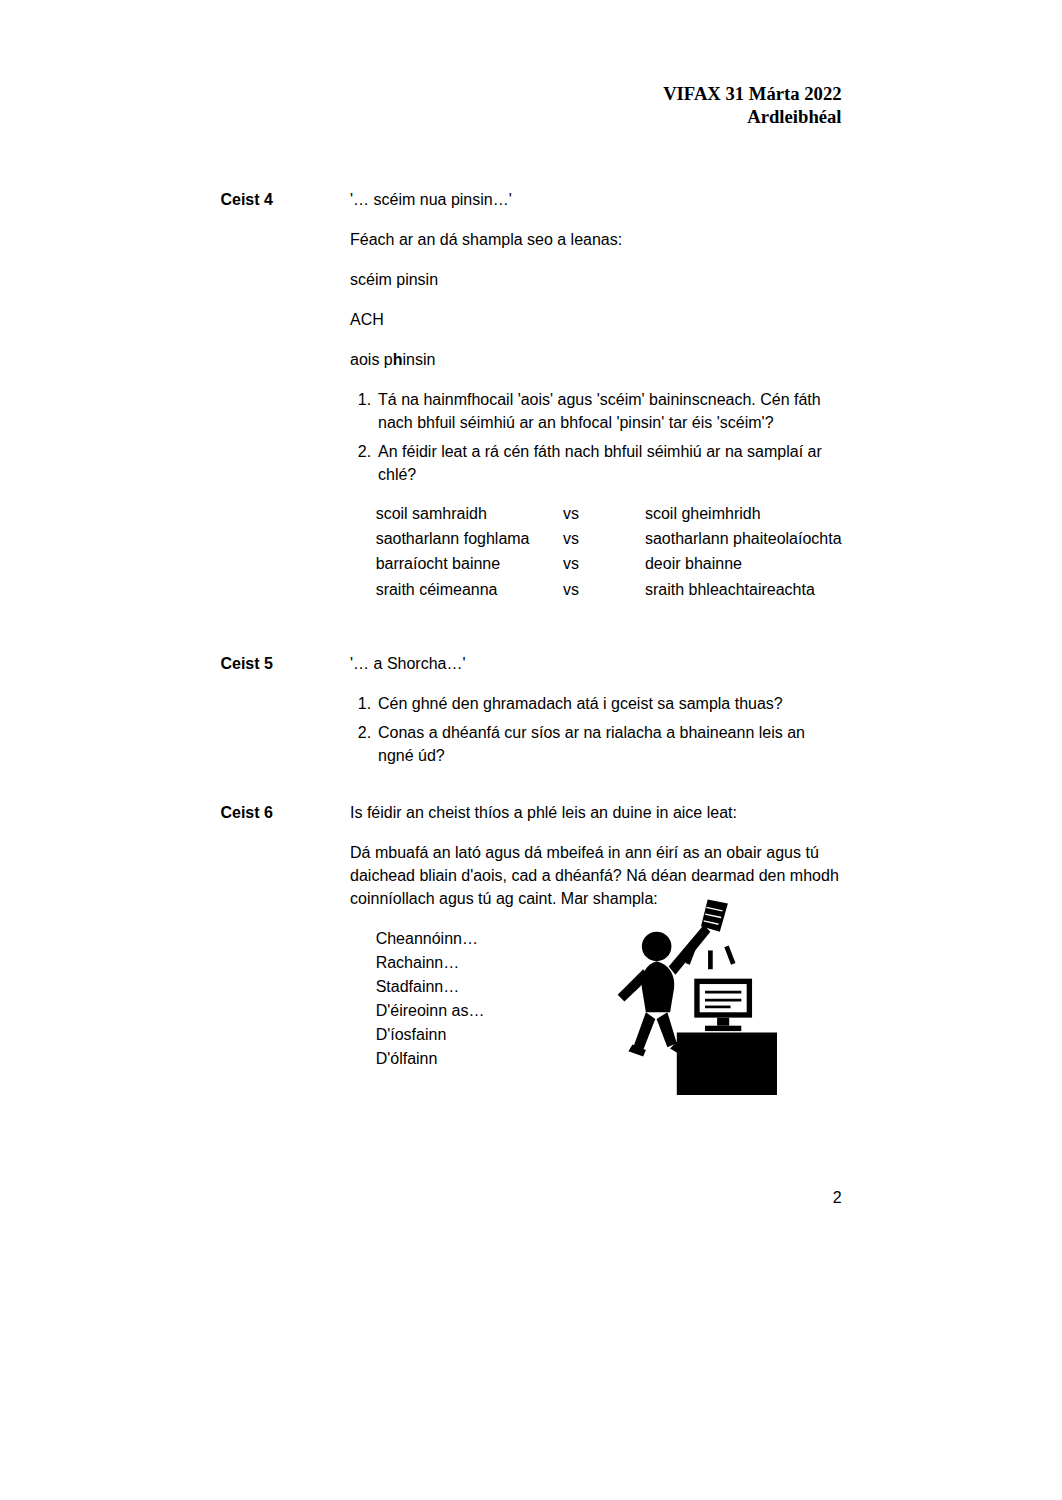VIFAX 31 Márta 2022
Ardleibhéal
Ceist 4
'… scéim nua pinsin…'
Féach ar an dá shampla seo a leanas:
scéim pinsin
ACH
aois phinsin
Tá na hainmfhocail 'aois' agus 'scéim' baininscneach. Cén fáth nach bhfuil séimhiú ar an bhfocal 'pinsin' tar éis 'scéim'?
An féidir leat a rá cén fáth nach bhfuil séimhiú ar na samplaí ar chlé?
| scoil samhraidh | vs | scoil gheimhridh |
| saotharlann foghlama | vs | saotharlann phaiteolaíochta |
| barraíocht bainne | vs | deoir bhainne |
| sraith céimeanna | vs | sraith bhleachtaireachta |
Ceist 5
'… a Shorcha…'
Cén ghné den ghramadach atá i gceist sa sampla thuas?
Conas a dhéanfá cur síos ar na rialacha a bhaineann leis an ngné úd?
Ceist 6
Is féidir an cheist thíos a phlé leis an duine in aice leat:
Dá mbuafá an lató agus dá mbeifeá in ann éirí as an obair agus tú daichead bliain d'aois, cad a dhéanfá? Ná déan dearmad den mhodh coinníollach agus tú ag caint. Mar shampla:
Cheannóinn…
Rachainn…
Stadfainn…
D'éireoinn as…
D'íosfainn
D'ólfainn
Duine ag léim le háthas, ticéad lató ina láimh, os cionn ríomhaire
2